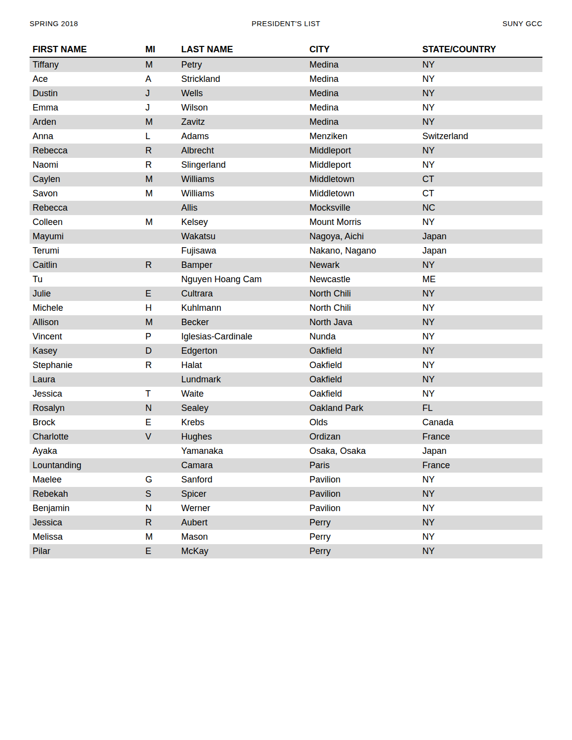SPRING 2018
PRESIDENT'S LIST
SUNY GCC
| FIRST NAME | MI | LAST NAME | CITY | STATE/COUNTRY |
| --- | --- | --- | --- | --- |
| Tiffany | M | Petry | Medina | NY |
| Ace | A | Strickland | Medina | NY |
| Dustin | J | Wells | Medina | NY |
| Emma | J | Wilson | Medina | NY |
| Arden | M | Zavitz | Medina | NY |
| Anna | L | Adams | Menziken | Switzerland |
| Rebecca | R | Albrecht | Middleport | NY |
| Naomi | R | Slingerland | Middleport | NY |
| Caylen | M | Williams | Middletown | CT |
| Savon | M | Williams | Middletown | CT |
| Rebecca | | Allis | Mocksville | NC |
| Colleen | M | Kelsey | Mount Morris | NY |
| Mayumi | | Wakatsu | Nagoya, Aichi | Japan |
| Terumi | | Fujisawa | Nakano, Nagano | Japan |
| Caitlin | R | Bamper | Newark | NY |
| Tu | | Nguyen Hoang Cam | Newcastle | ME |
| Julie | E | Cultrara | North Chili | NY |
| Michele | H | Kuhlmann | North Chili | NY |
| Allison | M | Becker | North Java | NY |
| Vincent | P | Iglesias-Cardinale | Nunda | NY |
| Kasey | D | Edgerton | Oakfield | NY |
| Stephanie | R | Halat | Oakfield | NY |
| Laura | | Lundmark | Oakfield | NY |
| Jessica | T | Waite | Oakfield | NY |
| Rosalyn | N | Sealey | Oakland Park | FL |
| Brock | E | Krebs | Olds | Canada |
| Charlotte | V | Hughes | Ordizan | France |
| Ayaka | | Yamanaka | Osaka, Osaka | Japan |
| Lountanding | | Camara | Paris | France |
| Maelee | G | Sanford | Pavilion | NY |
| Rebekah | S | Spicer | Pavilion | NY |
| Benjamin | N | Werner | Pavilion | NY |
| Jessica | R | Aubert | Perry | NY |
| Melissa | M | Mason | Perry | NY |
| Pilar | E | McKay | Perry | NY |